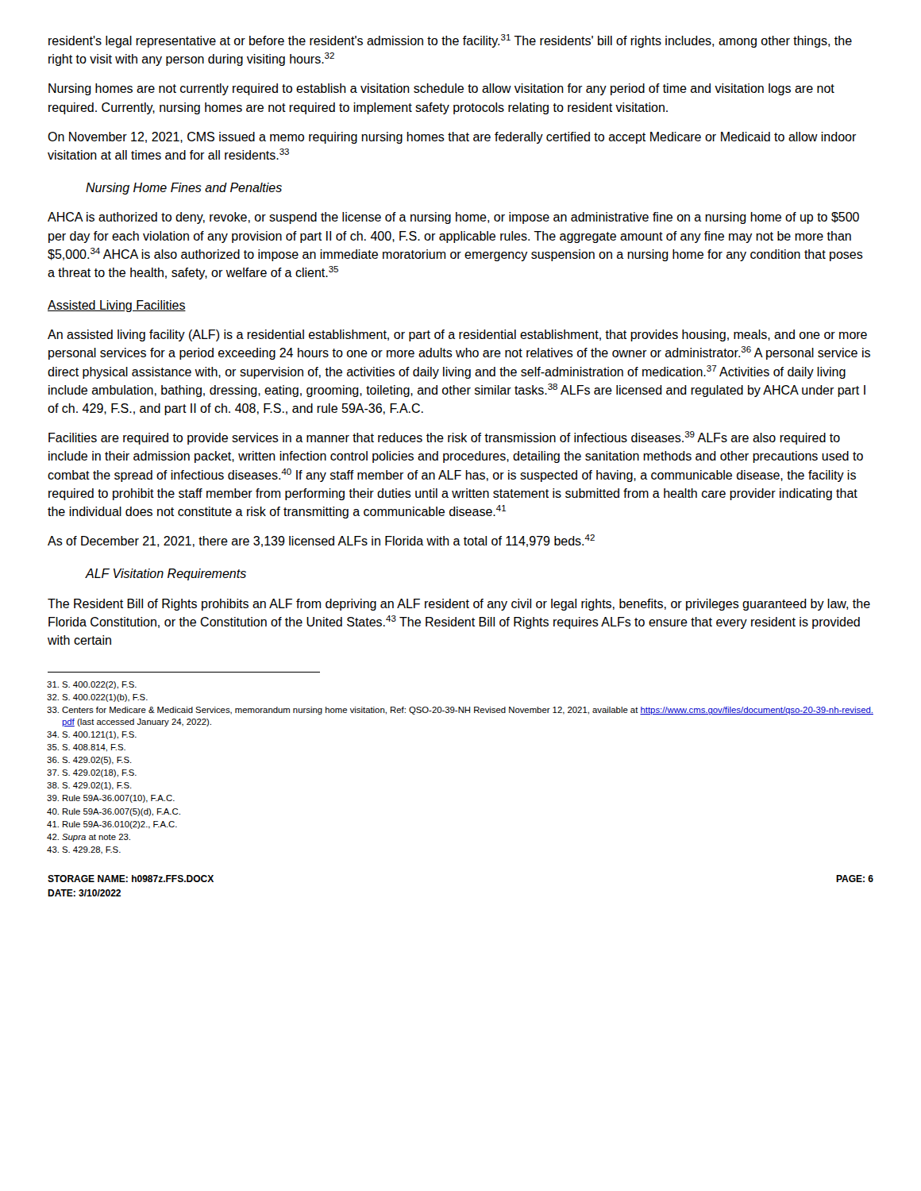resident's legal representative at or before the resident's admission to the facility.31 The residents' bill of rights includes, among other things, the right to visit with any person during visiting hours.32
Nursing homes are not currently required to establish a visitation schedule to allow visitation for any period of time and visitation logs are not required. Currently, nursing homes are not required to implement safety protocols relating to resident visitation.
On November 12, 2021, CMS issued a memo requiring nursing homes that are federally certified to accept Medicare or Medicaid to allow indoor visitation at all times and for all residents.33
Nursing Home Fines and Penalties
AHCA is authorized to deny, revoke, or suspend the license of a nursing home, or impose an administrative fine on a nursing home of up to $500 per day for each violation of any provision of part II of ch. 400, F.S. or applicable rules. The aggregate amount of any fine may not be more than $5,000.34 AHCA is also authorized to impose an immediate moratorium or emergency suspension on a nursing home for any condition that poses a threat to the health, safety, or welfare of a client.35
Assisted Living Facilities
An assisted living facility (ALF) is a residential establishment, or part of a residential establishment, that provides housing, meals, and one or more personal services for a period exceeding 24 hours to one or more adults who are not relatives of the owner or administrator.36 A personal service is direct physical assistance with, or supervision of, the activities of daily living and the self-administration of medication.37 Activities of daily living include ambulation, bathing, dressing, eating, grooming, toileting, and other similar tasks.38 ALFs are licensed and regulated by AHCA under part I of ch. 429, F.S., and part II of ch. 408, F.S., and rule 59A-36, F.A.C.
Facilities are required to provide services in a manner that reduces the risk of transmission of infectious diseases.39 ALFs are also required to include in their admission packet, written infection control policies and procedures, detailing the sanitation methods and other precautions used to combat the spread of infectious diseases.40 If any staff member of an ALF has, or is suspected of having, a communicable disease, the facility is required to prohibit the staff member from performing their duties until a written statement is submitted from a health care provider indicating that the individual does not constitute a risk of transmitting a communicable disease.41
As of December 21, 2021, there are 3,139 licensed ALFs in Florida with a total of 114,979 beds.42
ALF Visitation Requirements
The Resident Bill of Rights prohibits an ALF from depriving an ALF resident of any civil or legal rights, benefits, or privileges guaranteed by law, the Florida Constitution, or the Constitution of the United States.43 The Resident Bill of Rights requires ALFs to ensure that every resident is provided with certain
S. 400.022(2), F.S.
S. 400.022(1)(b), F.S.
Centers for Medicare & Medicaid Services, memorandum nursing home visitation, Ref: QSO-20-39-NH Revised November 12, 2021, available at https://www.cms.gov/files/document/qso-20-39-nh-revised.pdf (last accessed January 24, 2022).
S. 400.121(1), F.S.
S. 408.814, F.S.
S. 429.02(5), F.S.
S. 429.02(18), F.S.
S. 429.02(1), F.S.
Rule 59A-36.007(10), F.A.C.
Rule 59A-36.007(5)(d), F.A.C.
Rule 59A-36.010(2)2., F.A.C.
Supra at note 23.
S. 429.28, F.S.
STORAGE NAME: h0987z.FFS.DOCX
DATE: 3/10/2022
PAGE: 6